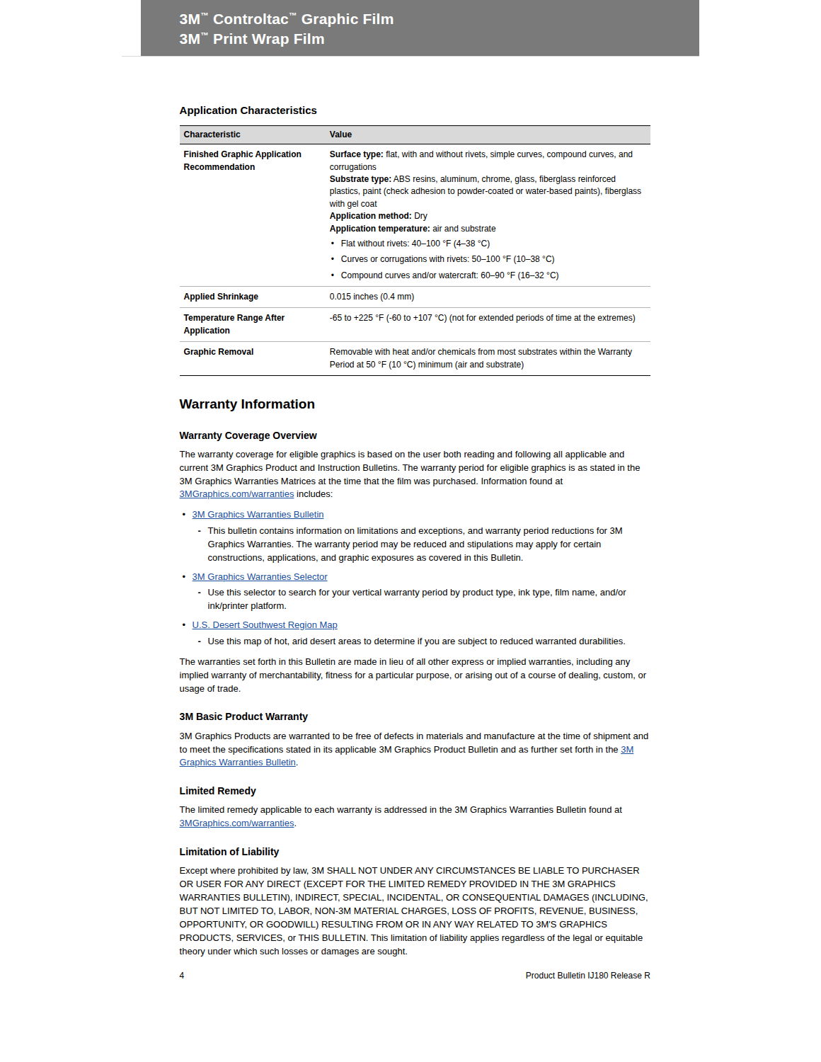3M™ Controltac™ Graphic Film
3M™ Print Wrap Film
Application Characteristics
| Characteristic | Value |
| --- | --- |
| Finished Graphic Application Recommendation | Surface type: flat, with and without rivets, simple curves, compound curves, and corrugations Substrate type: ABS resins, aluminum, chrome, glass, fiberglass reinforced plastics, paint (check adhesion to powder-coated or water-based paints), fiberglass with gel coat Application method: Dry Application temperature: air and substrate Flat without rivets: 40–100 °F (4–38 °C) Curves or corrugations with rivets: 50–100 °F (10–38 °C) Compound curves and/or watercraft: 60–90 °F (16–32 °C) |
| Applied Shrinkage | 0.015 inches (0.4 mm) |
| Temperature Range After Application | -65 to +225 °F (-60 to +107 °C) (not for extended periods of time at the extremes) |
| Graphic Removal | Removable with heat and/or chemicals from most substrates within the Warranty Period at 50 °F (10 °C) minimum (air and substrate) |
Warranty Information
Warranty Coverage Overview
The warranty coverage for eligible graphics is based on the user both reading and following all applicable and current 3M Graphics Product and Instruction Bulletins. The warranty period for eligible graphics is as stated in the 3M Graphics Warranties Matrices at the time that the film was purchased. Information found at 3MGraphics.com/warranties includes:
3M Graphics Warranties Bulletin
This bulletin contains information on limitations and exceptions, and warranty period reductions for 3M Graphics Warranties. The warranty period may be reduced and stipulations may apply for certain constructions, applications, and graphic exposures as covered in this Bulletin.
3M Graphics Warranties Selector
Use this selector to search for your vertical warranty period by product type, ink type, film name, and/or ink/printer platform.
U.S. Desert Southwest Region Map
Use this map of hot, arid desert areas to determine if you are subject to reduced warranted durabilities.
The warranties set forth in this Bulletin are made in lieu of all other express or implied warranties, including any implied warranty of merchantability, fitness for a particular purpose, or arising out of a course of dealing, custom, or usage of trade.
3M Basic Product Warranty
3M Graphics Products are warranted to be free of defects in materials and manufacture at the time of shipment and to meet the specifications stated in its applicable 3M Graphics Product Bulletin and as further set forth in the 3M Graphics Warranties Bulletin.
Limited Remedy
The limited remedy applicable to each warranty is addressed in the 3M Graphics Warranties Bulletin found at 3MGraphics.com/warranties.
Limitation of Liability
Except where prohibited by law, 3M SHALL NOT UNDER ANY CIRCUMSTANCES BE LIABLE TO PURCHASER OR USER FOR ANY DIRECT (EXCEPT FOR THE LIMITED REMEDY PROVIDED IN THE 3M GRAPHICS WARRANTIES BULLETIN), INDIRECT, SPECIAL, INCIDENTAL, OR CONSEQUENTIAL DAMAGES (INCLUDING, BUT NOT LIMITED TO, LABOR, NON-3M MATERIAL CHARGES, LOSS OF PROFITS, REVENUE, BUSINESS, OPPORTUNITY, OR GOODWILL) RESULTING FROM OR IN ANY WAY RELATED TO 3M'S GRAPHICS PRODUCTS, SERVICES, or THIS BULLETIN. This limitation of liability applies regardless of the legal or equitable theory under which such losses or damages are sought.
4 Product Bulletin IJ180 Release R